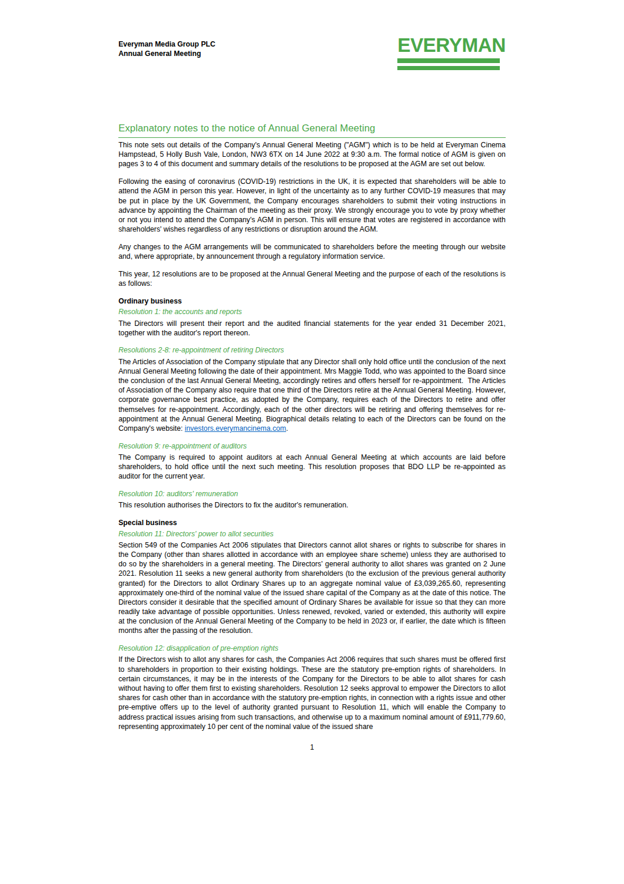Everyman Media Group PLC
Annual General Meeting
EVERYMAN
Explanatory notes to the notice of Annual General Meeting
This note sets out details of the Company's Annual General Meeting ("AGM") which is to be held at Everyman Cinema Hampstead, 5 Holly Bush Vale, London, NW3 6TX on 14 June 2022 at 9:30 a.m. The formal notice of AGM is given on pages 3 to 4 of this document and summary details of the resolutions to be proposed at the AGM are set out below.
Following the easing of coronavirus (COVID-19) restrictions in the UK, it is expected that shareholders will be able to attend the AGM in person this year. However, in light of the uncertainty as to any further COVID-19 measures that may be put in place by the UK Government, the Company encourages shareholders to submit their voting instructions in advance by appointing the Chairman of the meeting as their proxy. We strongly encourage you to vote by proxy whether or not you intend to attend the Company's AGM in person. This will ensure that votes are registered in accordance with shareholders' wishes regardless of any restrictions or disruption around the AGM.
Any changes to the AGM arrangements will be communicated to shareholders before the meeting through our website and, where appropriate, by announcement through a regulatory information service.
This year, 12 resolutions are to be proposed at the Annual General Meeting and the purpose of each of the resolutions is as follows:
Ordinary business
Resolution 1: the accounts and reports
The Directors will present their report and the audited financial statements for the year ended 31 December 2021, together with the auditor's report thereon.
Resolutions 2-8: re-appointment of retiring Directors
The Articles of Association of the Company stipulate that any Director shall only hold office until the conclusion of the next Annual General Meeting following the date of their appointment. Mrs Maggie Todd, who was appointed to the Board since the conclusion of the last Annual General Meeting, accordingly retires and offers herself for re-appointment. The Articles of Association of the Company also require that one third of the Directors retire at the Annual General Meeting. However, corporate governance best practice, as adopted by the Company, requires each of the Directors to retire and offer themselves for re-appointment. Accordingly, each of the other directors will be retiring and offering themselves for re-appointment at the Annual General Meeting. Biographical details relating to each of the Directors can be found on the Company's website: investors.everymancinema.com.
Resolution 9: re-appointment of auditors
The Company is required to appoint auditors at each Annual General Meeting at which accounts are laid before shareholders, to hold office until the next such meeting. This resolution proposes that BDO LLP be re-appointed as auditor for the current year.
Resolution 10: auditors' remuneration
This resolution authorises the Directors to fix the auditor's remuneration.
Special business
Resolution 11: Directors' power to allot securities
Section 549 of the Companies Act 2006 stipulates that Directors cannot allot shares or rights to subscribe for shares in the Company (other than shares allotted in accordance with an employee share scheme) unless they are authorised to do so by the shareholders in a general meeting. The Directors' general authority to allot shares was granted on 2 June 2021. Resolution 11 seeks a new general authority from shareholders (to the exclusion of the previous general authority granted) for the Directors to allot Ordinary Shares up to an aggregate nominal value of £3,039,265.60, representing approximately one-third of the nominal value of the issued share capital of the Company as at the date of this notice. The Directors consider it desirable that the specified amount of Ordinary Shares be available for issue so that they can more readily take advantage of possible opportunities. Unless renewed, revoked, varied or extended, this authority will expire at the conclusion of the Annual General Meeting of the Company to be held in 2023 or, if earlier, the date which is fifteen months after the passing of the resolution.
Resolution 12: disapplication of pre-emption rights
If the Directors wish to allot any shares for cash, the Companies Act 2006 requires that such shares must be offered first to shareholders in proportion to their existing holdings. These are the statutory pre-emption rights of shareholders. In certain circumstances, it may be in the interests of the Company for the Directors to be able to allot shares for cash without having to offer them first to existing shareholders. Resolution 12 seeks approval to empower the Directors to allot shares for cash other than in accordance with the statutory pre-emption rights, in connection with a rights issue and other pre-emptive offers up to the level of authority granted pursuant to Resolution 11, which will enable the Company to address practical issues arising from such transactions, and otherwise up to a maximum nominal amount of £911,779.60, representing approximately 10 per cent of the nominal value of the issued share
1